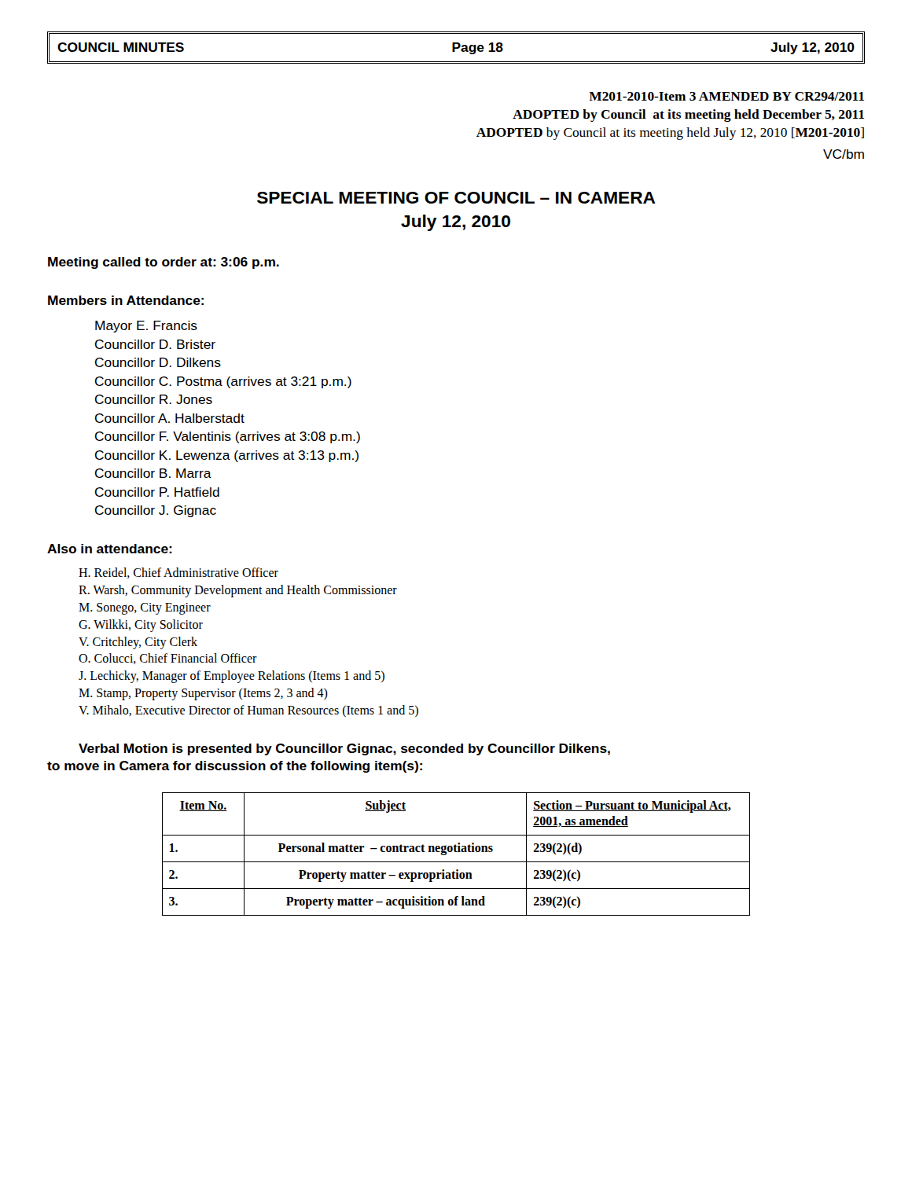COUNCIL MINUTES Page 18 July 12, 2010
M201-2010-Item 3 AMENDED BY CR294/2011
ADOPTED by Council at its meeting held December 5, 2011
ADOPTED by Council at its meeting held July 12, 2010 [M201-2010]
VC/bm
SPECIAL MEETING OF COUNCIL – IN CAMERA July 12, 2010
Meeting called to order at: 3:06 p.m.
Members in Attendance:
Mayor E. Francis
Councillor D. Brister
Councillor D. Dilkens
Councillor C. Postma (arrives at 3:21 p.m.)
Councillor R. Jones
Councillor A. Halberstadt
Councillor F. Valentinis (arrives at 3:08 p.m.)
Councillor K. Lewenza (arrives at 3:13 p.m.)
Councillor B. Marra
Councillor P. Hatfield
Councillor J. Gignac
Also in attendance:
H. Reidel, Chief Administrative Officer
R. Warsh, Community Development and Health Commissioner
M. Sonego, City Engineer
G. Wilkki, City Solicitor
V. Critchley, City Clerk
O. Colucci, Chief Financial Officer
J. Lechicky, Manager of Employee Relations (Items 1 and 5)
M. Stamp, Property Supervisor (Items 2, 3 and 4)
V. Mihalo, Executive Director of Human Resources (Items 1 and 5)
Verbal Motion is presented by Councillor Gignac, seconded by Councillor Dilkens,
to move in Camera for discussion of the following item(s):
| Item No. | Subject | Section – Pursuant to Municipal Act, 2001, as amended |
| --- | --- | --- |
| 1. | Personal matter – contract negotiations | 239(2)(d) |
| 2. | Property matter – expropriation | 239(2)(c) |
| 3. | Property matter – acquisition of land | 239(2)(c) |